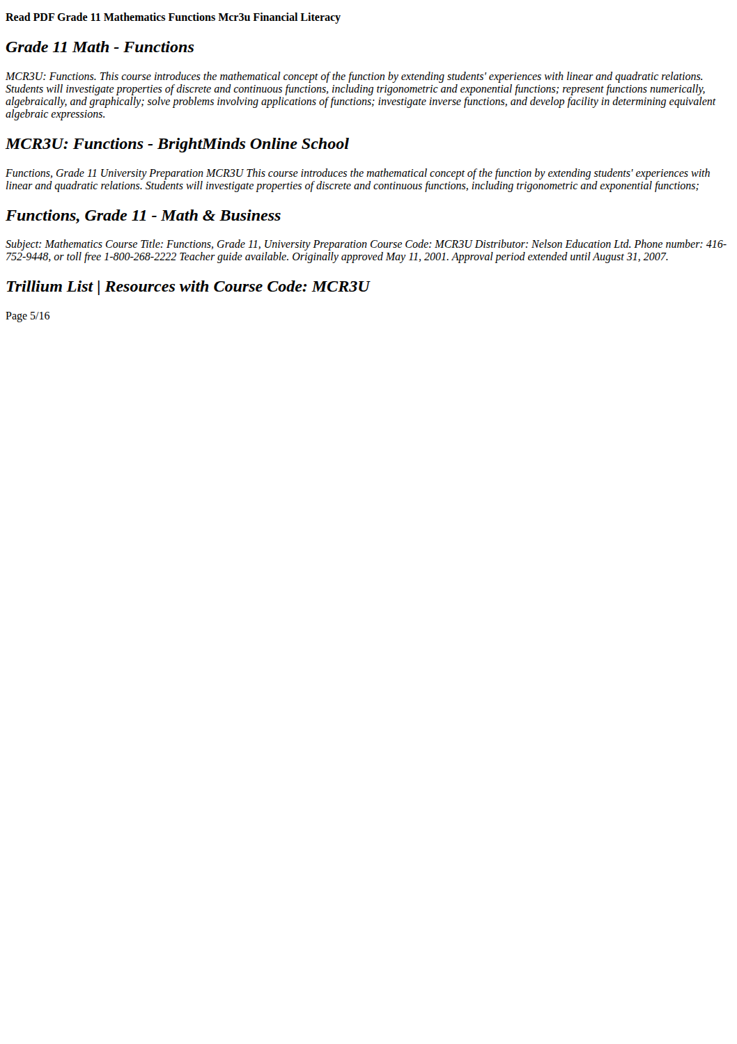Read PDF Grade 11 Mathematics Functions Mcr3u Financial Literacy
Grade 11 Math - Functions
MCR3U: Functions. This course introduces the mathematical concept of the function by extending students' experiences with linear and quadratic relations. Students will investigate properties of discrete and continuous functions, including trigonometric and exponential functions; represent functions numerically, algebraically, and graphically; solve problems involving applications of functions; investigate inverse functions, and develop facility in determining equivalent algebraic expressions.
MCR3U: Functions - BrightMinds Online School
Functions, Grade 11 University Preparation MCR3U This course introduces the mathematical concept of the function by extending students' experiences with linear and quadratic relations. Students will investigate properties of discrete and continuous functions, including trigonometric and exponential functions;
Functions, Grade 11 - Math & Business
Subject: Mathematics Course Title: Functions, Grade 11, University Preparation Course Code: MCR3U Distributor: Nelson Education Ltd. Phone number: 416-752-9448, or toll free 1-800-268-2222 Teacher guide available. Originally approved May 11, 2001. Approval period extended until August 31, 2007.
Trillium List | Resources with Course Code: MCR3U
Page 5/16